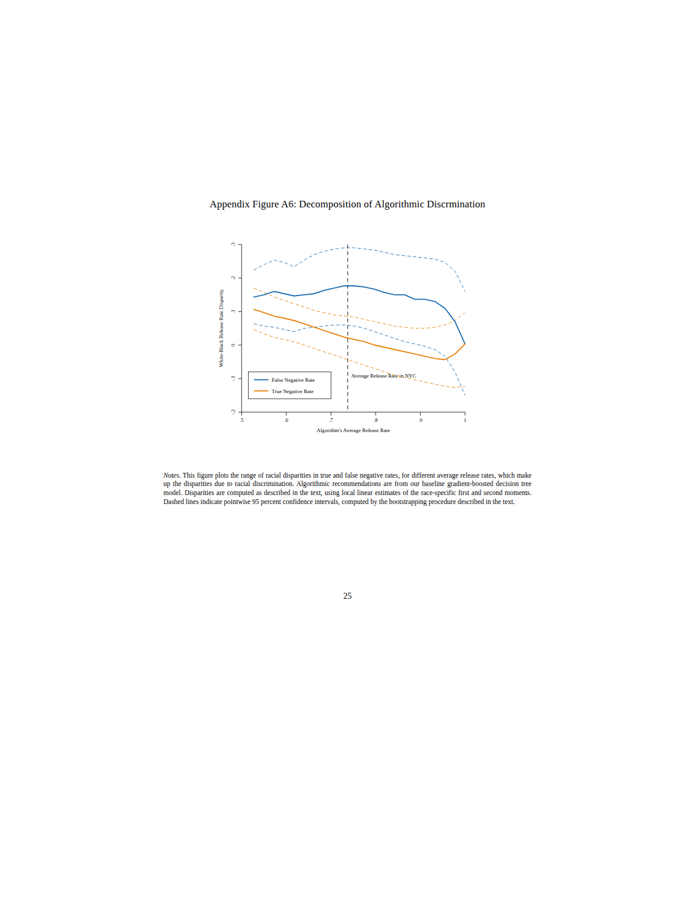Appendix Figure A6: Decomposition of Algorithmic Discrmination
Plot geometry (user units): x: 0.5 -> 1.0 maps to px 70 -> 470 y: -0.2 -> 0.3 maps to px 330 -> 30 -.2 -.1 0 .1 .2 .3 .5 .6 .7 .8 .9 1 White-Black Release Rate Disparity Algorithm's Average Release Rate Average Release Rate in NYC False Negative Rate True Negative Rate
Notes. This figure plots the range of racial disparities in true and false negative rates, for different average release rates, which make up the disparities due to racial discrimination. Algorithmic recommendations are from our baseline gradient-boosted decision tree model. Disparities are computed as described in the text, using local linear estimates of the race-specific first and second moments. Dashed lines indicate pointwise 95 percent confidence intervals, computed by the bootstrapping procedure described in the text.
25